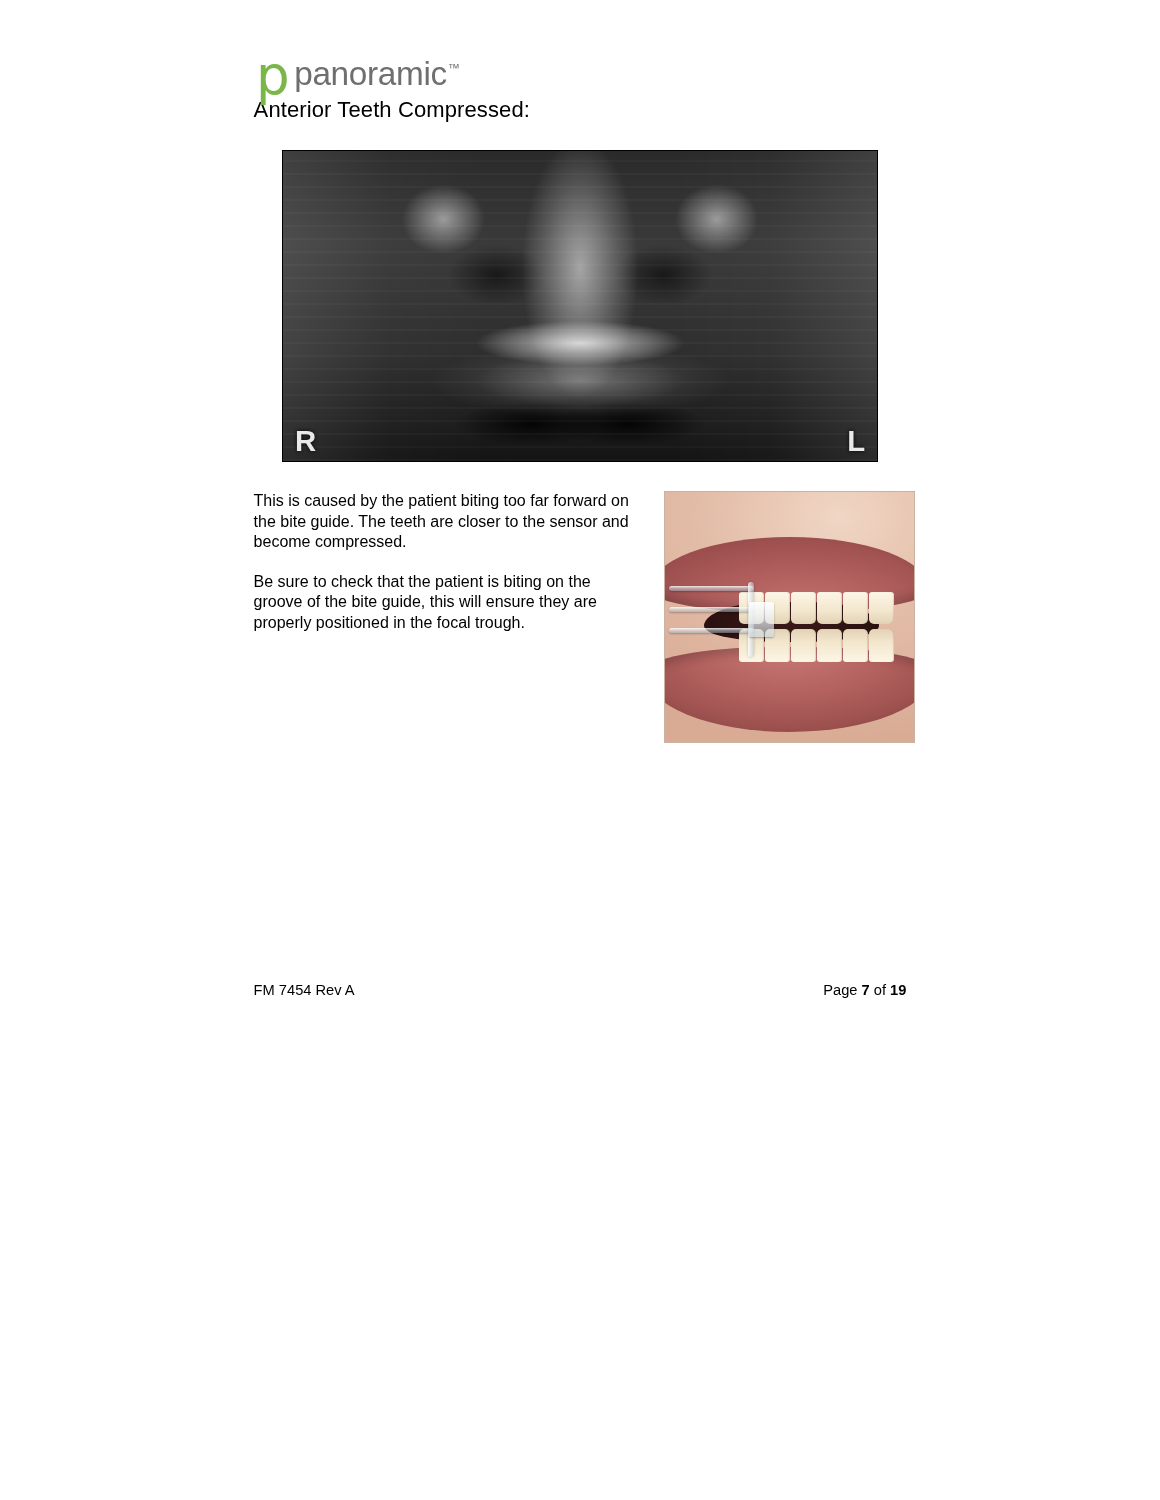𝗉 panoramic™
Anterior Teeth Compressed:
R L
This is caused by the patient biting too far forward on the bite guide. The teeth are closer to the sensor and become compressed.
Be sure to check that the patient is biting on the groove of the bite guide, this will ensure they are properly positioned in the focal trough.
FM 7454 Rev A
Page 7 of 19